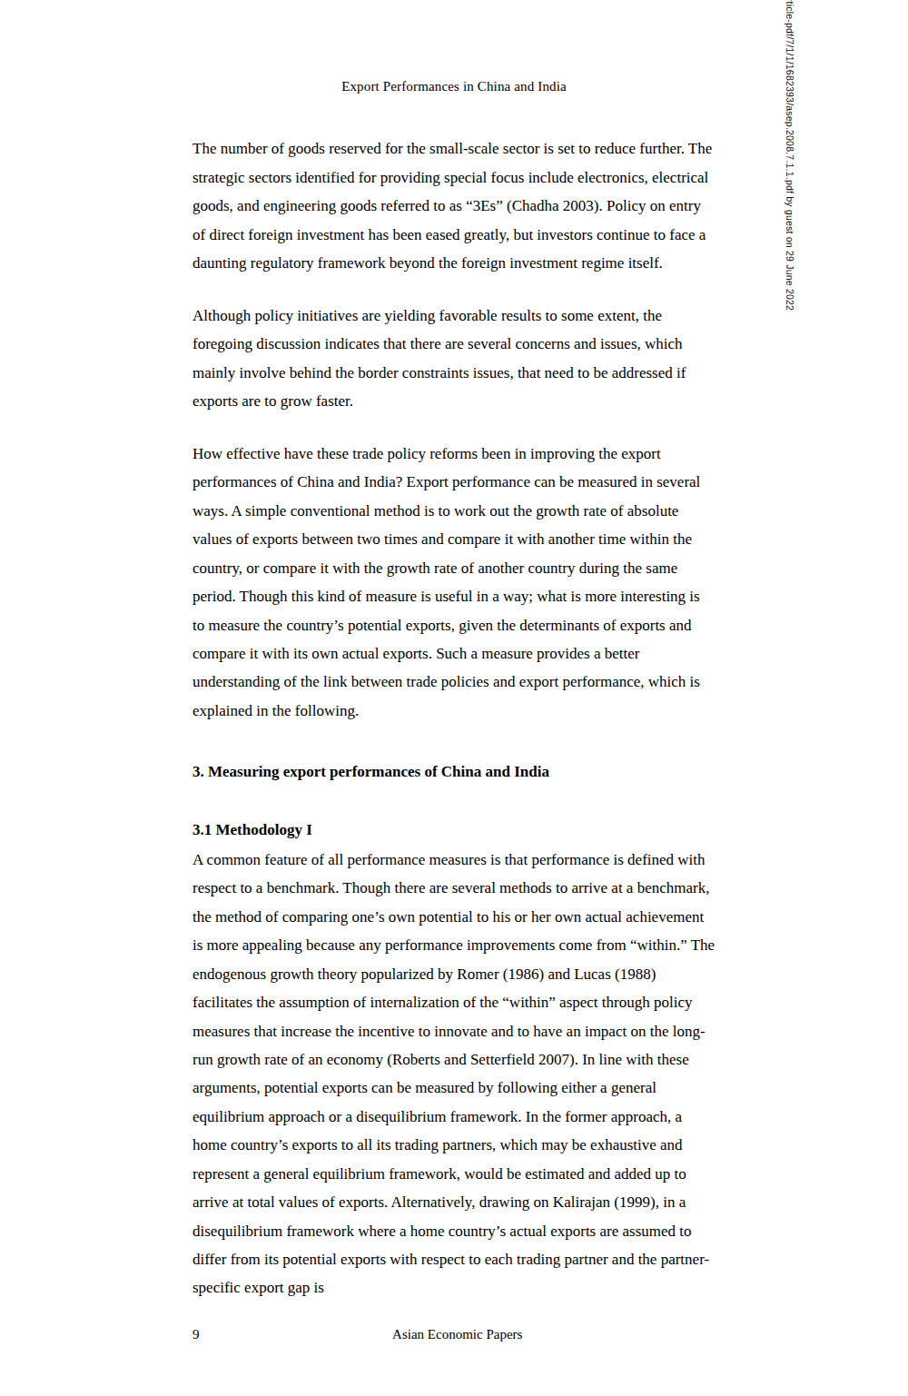Export Performances in China and India
The number of goods reserved for the small-scale sector is set to reduce further. The strategic sectors identified for providing special focus include electronics, electrical goods, and engineering goods referred to as “3Es” (Chadha 2003). Policy on entry of direct foreign investment has been eased greatly, but investors continue to face a daunting regulatory framework beyond the foreign investment regime itself.
Although policy initiatives are yielding favorable results to some extent, the foregoing discussion indicates that there are several concerns and issues, which mainly involve behind the border constraints issues, that need to be addressed if exports are to grow faster.
How effective have these trade policy reforms been in improving the export performances of China and India? Export performance can be measured in several ways. A simple conventional method is to work out the growth rate of absolute values of exports between two times and compare it with another time within the country, or compare it with the growth rate of another country during the same period. Though this kind of measure is useful in a way; what is more interesting is to measure the country’s potential exports, given the determinants of exports and compare it with its own actual exports. Such a measure provides a better understanding of the link between trade policies and export performance, which is explained in the following.
3. Measuring export performances of China and India
3.1 Methodology I
A common feature of all performance measures is that performance is defined with respect to a benchmark. Though there are several methods to arrive at a benchmark, the method of comparing one’s own potential to his or her own actual achievement is more appealing because any performance improvements come from “within.” The endogenous growth theory popularized by Romer (1986) and Lucas (1988) facilitates the assumption of internalization of the “within” aspect through policy measures that increase the incentive to innovate and to have an impact on the long-run growth rate of an economy (Roberts and Setterfield 2007). In line with these arguments, potential exports can be measured by following either a general equilibrium approach or a disequilibrium framework. In the former approach, a home country’s exports to all its trading partners, which may be exhaustive and represent a general equilibrium framework, would be estimated and added up to arrive at total values of exports. Alternatively, drawing on Kalirajan (1999), in a disequilibrium framework where a home country’s actual exports are assumed to differ from its potential exports with respect to each trading partner and the partner-specific export gap is
9
Asian Economic Papers
Downloaded from http://direct.mit.edu/asep/article-pdf/7/1/1/1682393/asep.2008.7.1.1.pdf by guest on 29 June 2022